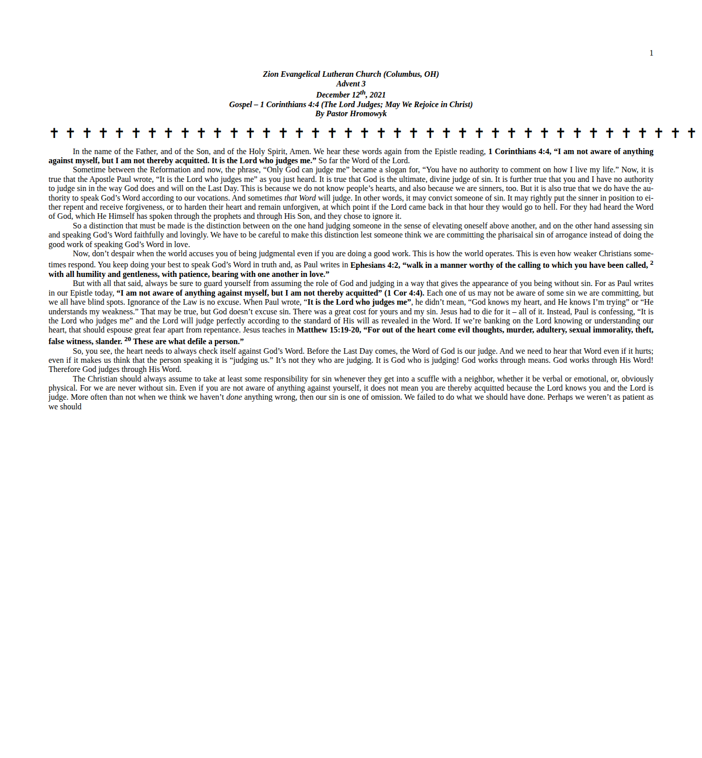1
Zion Evangelical Lutheran Church (Columbus, OH)
Advent 3
December 12th, 2021
Gospel – 1 Corinthians 4:4 (The Lord Judges; May We Rejoice in Christ)
By Pastor Hromowyk
✝✝✝✝✝✝✝✝✝✝✝✝✝✝✝✝✝✝✝✝✝✝✝✝✝✝✝✝✝✝✝✝✝✝✝✝✝✝✝✝
In the name of the Father, and of the Son, and of the Holy Spirit, Amen. We hear these words again from the Epistle reading, 1 Corinthians 4:4, “I am not aware of anything against myself, but I am not thereby acquitted. It is the Lord who judges me.” So far the Word of the Lord.
Sometime between the Reformation and now, the phrase, “Only God can judge me” became a slogan for, “You have no authority to comment on how I live my life.” Now, it is true that the Apostle Paul wrote, “It is the Lord who judges me” as you just heard. It is true that God is the ultimate, divine judge of sin. It is further true that you and I have no authority to judge sin in the way God does and will on the Last Day. This is because we do not know people’s hearts, and also because we are sinners, too. But it is also true that we do have the authority to speak God’s Word according to our vocations. And sometimes that Word will judge. In other words, it may convict someone of sin. It may rightly put the sinner in position to either repent and receive forgiveness, or to harden their heart and remain unforgiven, at which point if the Lord came back in that hour they would go to hell. For they had heard the Word of God, which He Himself has spoken through the prophets and through His Son, and they chose to ignore it.
So a distinction that must be made is the distinction between on the one hand judging someone in the sense of elevating oneself above another, and on the other hand assessing sin and speaking God’s Word faithfully and lovingly. We have to be careful to make this distinction lest someone think we are committing the pharisaical sin of arrogance instead of doing the good work of speaking God’s Word in love.
Now, don’t despair when the world accuses you of being judgmental even if you are doing a good work. This is how the world operates. This is even how weaker Christians sometimes respond. You keep doing your best to speak God’s Word in truth and, as Paul writes in Ephesians 4:2, “walk in a manner worthy of the calling to which you have been called, 2 with all humility and gentleness, with patience, bearing with one another in love.”
But with all that said, always be sure to guard yourself from assuming the role of God and judging in a way that gives the appearance of you being without sin. For as Paul writes in our Epistle today, “I am not aware of anything against myself, but I am not thereby acquitted” (1 Cor 4:4). Each one of us may not be aware of some sin we are committing, but we all have blind spots. Ignorance of the Law is no excuse. When Paul wrote, “It is the Lord who judges me”, he didn’t mean, “God knows my heart, and He knows I’m trying” or “He understands my weakness.” That may be true, but God doesn’t excuse sin. There was a great cost for yours and my sin. Jesus had to die for it – all of it. Instead, Paul is confessing, “It is the Lord who judges me” and the Lord will judge perfectly according to the standard of His will as revealed in the Word. If we’re banking on the Lord knowing or understanding our heart, that should espouse great fear apart from repentance. Jesus teaches in Matthew 15:19-20, “For out of the heart come evil thoughts, murder, adultery, sexual immorality, theft, false witness, slander. 20 These are what defile a person.”
So, you see, the heart needs to always check itself against God’s Word. Before the Last Day comes, the Word of God is our judge. And we need to hear that Word even if it hurts; even if it makes us think that the person speaking it is “judging us.” It’s not they who are judging. It is God who is judging! God works through means. God works through His Word! Therefore God judges through His Word.
The Christian should always assume to take at least some responsibility for sin whenever they get into a scuffle with a neighbor, whether it be verbal or emotional, or, obviously physical. For we are never without sin. Even if you are not aware of anything against yourself, it does not mean you are thereby acquitted because the Lord knows you and the Lord is judge. More often than not when we think we haven’t done anything wrong, then our sin is one of omission. We failed to do what we should have done. Perhaps we weren’t as patient as we should